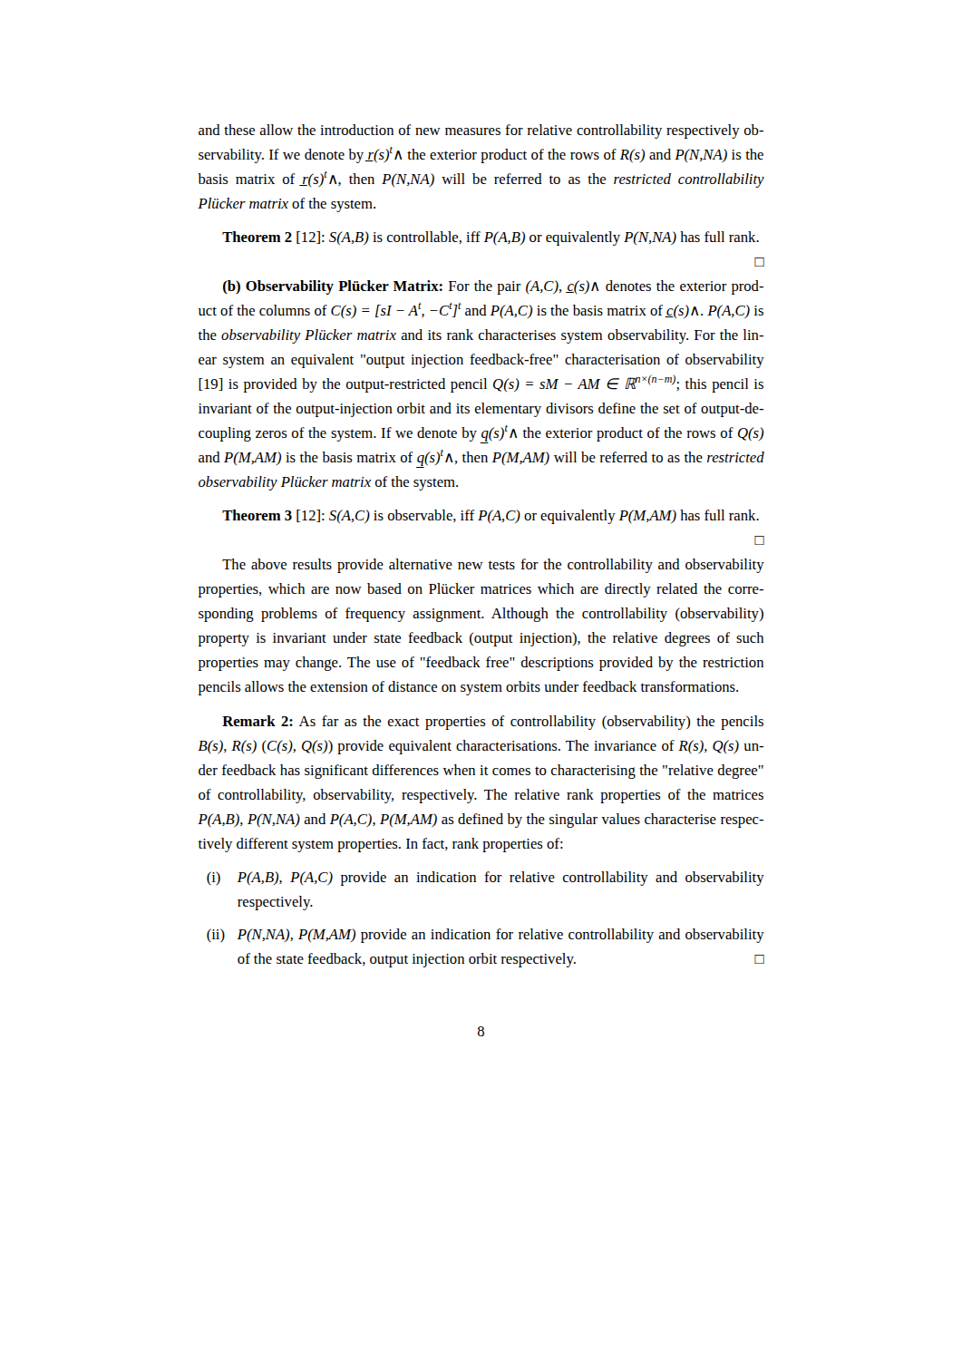and these allow the introduction of new measures for relative controllability respectively observability. If we denote by r̲(s)t∧ the exterior product of the rows of R(s) and P(N,NA) is the basis matrix of r̲(s)t∧, then P(N,NA) will be referred to as the restricted controllability Plücker matrix of the system.
Theorem 2 [12]: S(A,B) is controllable, iff P(A,B) or equivalently P(N,NA) has full rank. □
(b) Observability Plücker Matrix: For the pair (A,C), c̲(s)∧ denotes the exterior product of the columns of C(s) = [sI − At, −Ct]t and P(A,C) is the basis matrix of c̲(s)∧. P(A,C) is the observability Plücker matrix and its rank characterises system observability. For the linear system an equivalent "output injection feedback-free" characterisation of observability [19] is provided by the output-restricted pencil Q(s) = sM − AM ∈ ℝn×(n−m); this pencil is invariant of the output-injection orbit and its elementary divisors define the set of output-decoupling zeros of the system. If we denote by q̲(s)t∧ the exterior product of the rows of Q(s) and P(M,AM) is the basis matrix of q̲(s)t∧, then P(M,AM) will be referred to as the restricted observability Plücker matrix of the system.
Theorem 3 [12]: S(A,C) is observable, iff P(A,C) or equivalently P(M,AM) has full rank. □
The above results provide alternative new tests for the controllability and observability properties, which are now based on Plücker matrices which are directly related the corresponding problems of frequency assignment. Although the controllability (observability) property is invariant under state feedback (output injection), the relative degrees of such properties may change. The use of "feedback free" descriptions provided by the restriction pencils allows the extension of distance on system orbits under feedback transformations.
Remark 2: As far as the exact properties of controllability (observability) the pencils B(s), R(s) (C(s), Q(s)) provide equivalent characterisations. The invariance of R(s), Q(s) under feedback has significant differences when it comes to characterising the "relative degree" of controllability, observability, respectively. The relative rank properties of the matrices P(A,B), P(N,NA) and P(A,C), P(M,AM) as defined by the singular values characterise respectively different system properties. In fact, rank properties of:
(i) P(A,B), P(A,C) provide an indication for relative controllability and observability respectively.
(ii) P(N,NA), P(M,AM) provide an indication for relative controllability and observability of the state feedback, output injection orbit respectively. □
8